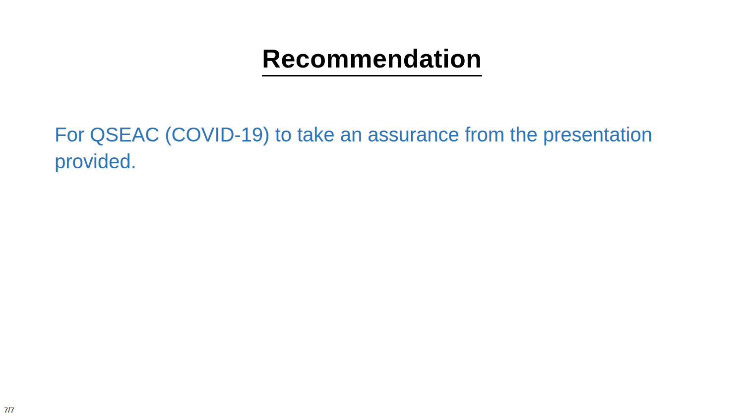Recommendation
For QSEAC (COVID-19) to take an assurance from the presentation provided.
7/7